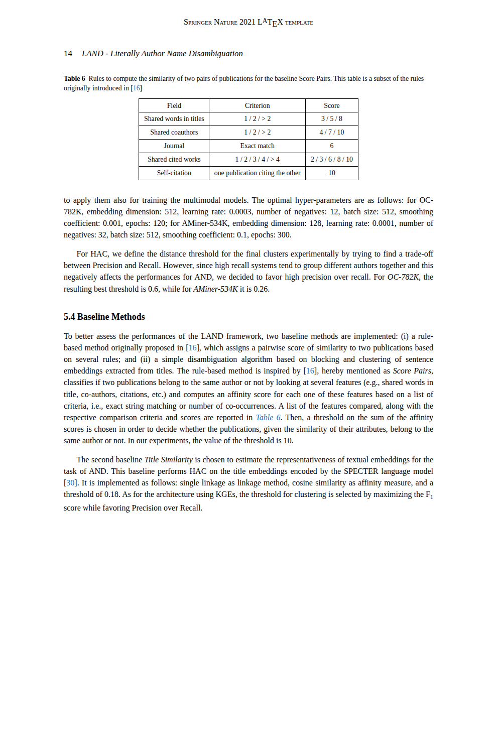Springer Nature 2021 LATEX template
14 LAND - Literally Author Name Disambiguation
Table 6 Rules to compute the similarity of two pairs of publications for the baseline Score Pairs. This table is a subset of the rules originally introduced in [16]
| Field | Criterion | Score |
| --- | --- | --- |
| Shared words in titles | 1 / 2 / > 2 | 3 / 5 / 8 |
| Shared coauthors | 1 / 2 / > 2 | 4 / 7 / 10 |
| Journal | Exact match | 6 |
| Shared cited works | 1 / 2 / 3 / 4 / > 4 | 2 / 3 / 6 / 8 / 10 |
| Self-citation | one publication citing the other | 10 |
to apply them also for training the multimodal models. The optimal hyper-parameters are as follows: for OC-782K, embedding dimension: 512, learning rate: 0.0003, number of negatives: 12, batch size: 512, smoothing coefficient: 0.001, epochs: 120; for AMiner-534K, embedding dimension: 128, learning rate: 0.0001, number of negatives: 32, batch size: 512, smoothing coefficient: 0.1, epochs: 300.
For HAC, we define the distance threshold for the final clusters experimentally by trying to find a trade-off between Precision and Recall. However, since high recall systems tend to group different authors together and this negatively affects the performances for AND, we decided to favor high precision over recall. For OC-782K, the resulting best threshold is 0.6, while for AMiner-534K it is 0.26.
5.4 Baseline Methods
To better assess the performances of the LAND framework, two baseline methods are implemented: (i) a rule-based method originally proposed in [16], which assigns a pairwise score of similarity to two publications based on several rules; and (ii) a simple disambiguation algorithm based on blocking and clustering of sentence embeddings extracted from titles. The rule-based method is inspired by [16], hereby mentioned as Score Pairs, classifies if two publications belong to the same author or not by looking at several features (e.g., shared words in title, co-authors, citations, etc.) and computes an affinity score for each one of these features based on a list of criteria, i.e., exact string matching or number of co-occurrences. A list of the features compared, along with the respective comparison criteria and scores are reported in Table 6. Then, a threshold on the sum of the affinity scores is chosen in order to decide whether the publications, given the similarity of their attributes, belong to the same author or not. In our experiments, the value of the threshold is 10.
The second baseline Title Similarity is chosen to estimate the representativeness of textual embeddings for the task of AND. This baseline performs HAC on the title embeddings encoded by the SPECTER language model [30]. It is implemented as follows: single linkage as linkage method, cosine similarity as affinity measure, and a threshold of 0.18. As for the architecture using KGEs, the threshold for clustering is selected by maximizing the F1 score while favoring Precision over Recall.